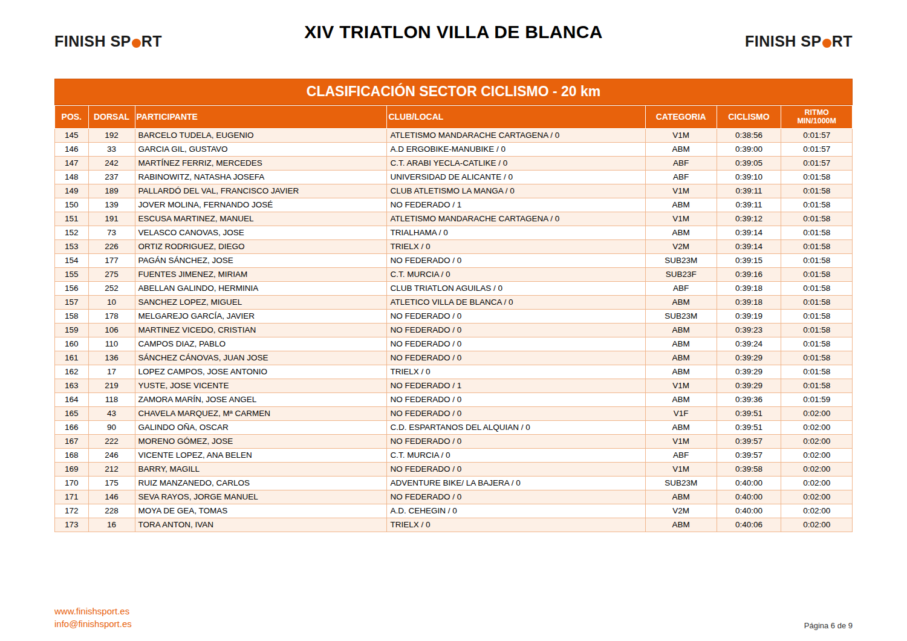FINISH SP RT
XIV TRIATLON VILLA DE BLANCA
FINISH SP RT
CLASIFICACIÓN SECTOR CICLISMO - 20 km
| POS. | DORSAL | PARTICIPANTE | CLUB/LOCAL | CATEGORIA | CICLISMO | RITMO MIN/1000M |
| --- | --- | --- | --- | --- | --- | --- |
| 145 | 192 | BARCELO TUDELA, EUGENIO | ATLETISMO MANDARACHE CARTAGENA / 0 | V1M | 0:38:56 | 0:01:57 |
| 146 | 33 | GARCIA GIL, GUSTAVO | A.D ERGOBIKE-MANUBIKE / 0 | ABM | 0:39:00 | 0:01:57 |
| 147 | 242 | MARTÍNEZ FERRIZ, MERCEDES | C.T. ARABI YECLA-CATLIKE / 0 | ABF | 0:39:05 | 0:01:57 |
| 148 | 237 | RABINOWITZ, NATASHA JOSEFA | UNIVERSIDAD DE ALICANTE / 0 | ABF | 0:39:10 | 0:01:58 |
| 149 | 189 | PALLARDÓ DEL VAL, FRANCISCO JAVIER | CLUB ATLETISMO LA MANGA / 0 | V1M | 0:39:11 | 0:01:58 |
| 150 | 139 | JOVER MOLINA, FERNANDO JOSÉ | NO FEDERADO / 1 | ABM | 0:39:11 | 0:01:58 |
| 151 | 191 | ESCUSA MARTINEZ, MANUEL | ATLETISMO MANDARACHE CARTAGENA / 0 | V1M | 0:39:12 | 0:01:58 |
| 152 | 73 | VELASCO CANOVAS, JOSE | TRIALHAMA / 0 | ABM | 0:39:14 | 0:01:58 |
| 153 | 226 | ORTIZ RODRIGUEZ, DIEGO | TRIELX / 0 | V2M | 0:39:14 | 0:01:58 |
| 154 | 177 | PAGÁN SÁNCHEZ, JOSE | NO FEDERADO / 0 | SUB23M | 0:39:15 | 0:01:58 |
| 155 | 275 | FUENTES JIMENEZ, MIRIAM | C.T. MURCIA / 0 | SUB23F | 0:39:16 | 0:01:58 |
| 156 | 252 | ABELLAN GALINDO, HERMINIA | CLUB TRIATLON AGUILAS / 0 | ABF | 0:39:18 | 0:01:58 |
| 157 | 10 | SANCHEZ LOPEZ, MIGUEL | ATLETICO VILLA DE BLANCA / 0 | ABM | 0:39:18 | 0:01:58 |
| 158 | 178 | MELGAREJO GARCÍA, JAVIER | NO FEDERADO / 0 | SUB23M | 0:39:19 | 0:01:58 |
| 159 | 106 | MARTINEZ VICEDO, CRISTIAN | NO FEDERADO / 0 | ABM | 0:39:23 | 0:01:58 |
| 160 | 110 | CAMPOS DIAZ, PABLO | NO FEDERADO / 0 | ABM | 0:39:24 | 0:01:58 |
| 161 | 136 | SÁNCHEZ CÁNOVAS, JUAN JOSE | NO FEDERADO / 0 | ABM | 0:39:29 | 0:01:58 |
| 162 | 17 | LOPEZ CAMPOS, JOSE ANTONIO | TRIELX / 0 | ABM | 0:39:29 | 0:01:58 |
| 163 | 219 | YUSTE, JOSE VICENTE | NO FEDERADO / 1 | V1M | 0:39:29 | 0:01:58 |
| 164 | 118 | ZAMORA MARÍN, JOSE ANGEL | NO FEDERADO / 0 | ABM | 0:39:36 | 0:01:59 |
| 165 | 43 | CHAVELA MARQUEZ, Mª CARMEN | NO FEDERADO / 0 | V1F | 0:39:51 | 0:02:00 |
| 166 | 90 | GALINDO OÑA, OSCAR | C.D. ESPARTANOS DEL ALQUIAN / 0 | ABM | 0:39:51 | 0:02:00 |
| 167 | 222 | MORENO GÓMEZ, JOSE | NO FEDERADO / 0 | V1M | 0:39:57 | 0:02:00 |
| 168 | 246 | VICENTE LOPEZ, ANA BELEN | C.T. MURCIA / 0 | ABF | 0:39:57 | 0:02:00 |
| 169 | 212 | BARRY, MAGILL | NO FEDERADO / 0 | V1M | 0:39:58 | 0:02:00 |
| 170 | 175 | RUIZ MANZANEDO, CARLOS | ADVENTURE BIKE/ LA BAJERA / 0 | SUB23M | 0:40:00 | 0:02:00 |
| 171 | 146 | SEVA RAYOS, JORGE MANUEL | NO FEDERADO / 0 | ABM | 0:40:00 | 0:02:00 |
| 172 | 228 | MOYA DE GEA, TOMAS | A.D. CEHEGIN / 0 | V2M | 0:40:00 | 0:02:00 |
| 173 | 16 | TORA ANTON, IVAN | TRIELX / 0 | ABM | 0:40:06 | 0:02:00 |
www.finishsport.es
info@finishsport.es
Página 6 de 9